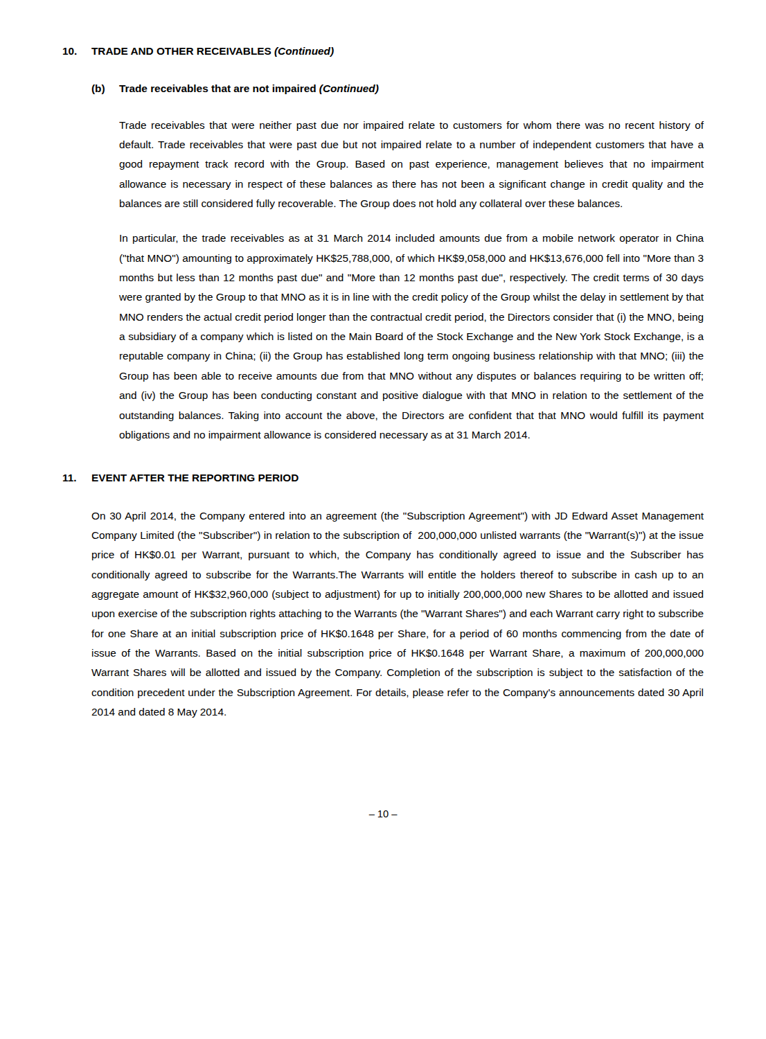10.
TRADE AND OTHER RECEIVABLES (Continued)
(b)
Trade receivables that are not impaired (Continued)
Trade receivables that were neither past due nor impaired relate to customers for whom there was no recent history of default. Trade receivables that were past due but not impaired relate to a number of independent customers that have a good repayment track record with the Group. Based on past experience, management believes that no impairment allowance is necessary in respect of these balances as there has not been a significant change in credit quality and the balances are still considered fully recoverable. The Group does not hold any collateral over these balances.
In particular, the trade receivables as at 31 March 2014 included amounts due from a mobile network operator in China ("that MNO") amounting to approximately HK$25,788,000, of which HK$9,058,000 and HK$13,676,000 fell into "More than 3 months but less than 12 months past due" and "More than 12 months past due", respectively. The credit terms of 30 days were granted by the Group to that MNO as it is in line with the credit policy of the Group whilst the delay in settlement by that MNO renders the actual credit period longer than the contractual credit period, the Directors consider that (i) the MNO, being a subsidiary of a company which is listed on the Main Board of the Stock Exchange and the New York Stock Exchange, is a reputable company in China; (ii) the Group has established long term ongoing business relationship with that MNO; (iii) the Group has been able to receive amounts due from that MNO without any disputes or balances requiring to be written off; and (iv) the Group has been conducting constant and positive dialogue with that MNO in relation to the settlement of the outstanding balances. Taking into account the above, the Directors are confident that that MNO would fulfill its payment obligations and no impairment allowance is considered necessary as at 31 March 2014.
11.
EVENT AFTER THE REPORTING PERIOD
On 30 April 2014, the Company entered into an agreement (the "Subscription Agreement") with JD Edward Asset Management Company Limited (the "Subscriber") in relation to the subscription of 200,000,000 unlisted warrants (the "Warrant(s)") at the issue price of HK$0.01 per Warrant, pursuant to which, the Company has conditionally agreed to issue and the Subscriber has conditionally agreed to subscribe for the Warrants.The Warrants will entitle the holders thereof to subscribe in cash up to an aggregate amount of HK$32,960,000 (subject to adjustment) for up to initially 200,000,000 new Shares to be allotted and issued upon exercise of the subscription rights attaching to the Warrants (the "Warrant Shares") and each Warrant carry right to subscribe for one Share at an initial subscription price of HK$0.1648 per Share, for a period of 60 months commencing from the date of issue of the Warrants. Based on the initial subscription price of HK$0.1648 per Warrant Share, a maximum of 200,000,000 Warrant Shares will be allotted and issued by the Company. Completion of the subscription is subject to the satisfaction of the condition precedent under the Subscription Agreement. For details, please refer to the Company's announcements dated 30 April 2014 and dated 8 May 2014.
– 10 –